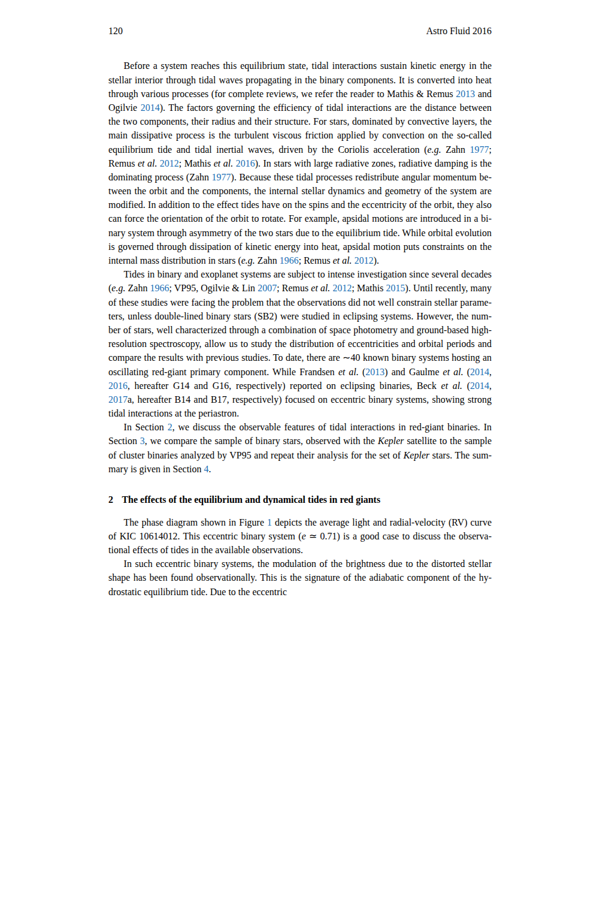120 Astro Fluid 2016
Before a system reaches this equilibrium state, tidal interactions sustain kinetic energy in the stellar interior through tidal waves propagating in the binary components. It is converted into heat through various processes (for complete reviews, we refer the reader to Mathis & Remus 2013 and Ogilvie 2014). The factors governing the efficiency of tidal interactions are the distance between the two components, their radius and their structure. For stars, dominated by convective layers, the main dissipative process is the turbulent viscous friction applied by convection on the so-called equilibrium tide and tidal inertial waves, driven by the Coriolis acceleration (e.g. Zahn 1977; Remus et al. 2012; Mathis et al. 2016). In stars with large radiative zones, radiative damping is the dominating process (Zahn 1977). Because these tidal processes redistribute angular momentum between the orbit and the components, the internal stellar dynamics and geometry of the system are modified. In addition to the effect tides have on the spins and the eccentricity of the orbit, they also can force the orientation of the orbit to rotate. For example, apsidal motions are introduced in a binary system through asymmetry of the two stars due to the equilibrium tide. While orbital evolution is governed through dissipation of kinetic energy into heat, apsidal motion puts constraints on the internal mass distribution in stars (e.g. Zahn 1966; Remus et al. 2012).
Tides in binary and exoplanet systems are subject to intense investigation since several decades (e.g. Zahn 1966; VP95, Ogilvie & Lin 2007; Remus et al. 2012; Mathis 2015). Until recently, many of these studies were facing the problem that the observations did not well constrain stellar parameters, unless double-lined binary stars (SB2) were studied in eclipsing systems. However, the number of stars, well characterized through a combination of space photometry and ground-based high-resolution spectroscopy, allow us to study the distribution of eccentricities and orbital periods and compare the results with previous studies. To date, there are ∼40 known binary systems hosting an oscillating red-giant primary component. While Frandsen et al. (2013) and Gaulme et al. (2014, 2016, hereafter G14 and G16, respectively) reported on eclipsing binaries, Beck et al. (2014, 2017a, hereafter B14 and B17, respectively) focused on eccentric binary systems, showing strong tidal interactions at the periastron.
In Section 2, we discuss the observable features of tidal interactions in red-giant binaries. In Section 3, we compare the sample of binary stars, observed with the Kepler satellite to the sample of cluster binaries analyzed by VP95 and repeat their analysis for the set of Kepler stars. The summary is given in Section 4.
2 The effects of the equilibrium and dynamical tides in red giants
The phase diagram shown in Figure 1 depicts the average light and radial-velocity (RV) curve of KIC 10614012. This eccentric binary system (e ≃ 0.71) is a good case to discuss the observational effects of tides in the available observations.
In such eccentric binary systems, the modulation of the brightness due to the distorted stellar shape has been found observationally. This is the signature of the adiabatic component of the hydrostatic equilibrium tide. Due to the eccentric